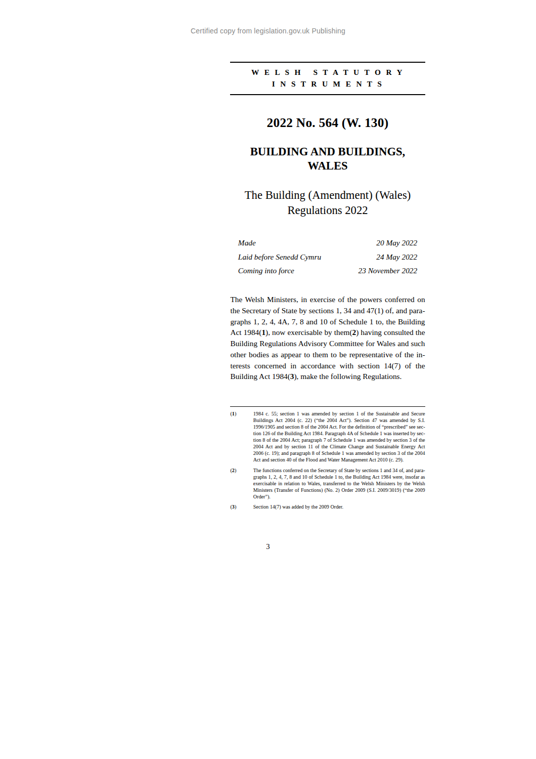Certified copy from legislation.gov.uk Publishing
W E L S H S T A T U T O R Y
I N S T R U M E N T S
2022 No. 564 (W. 130)
BUILDING AND BUILDINGS,
WALES
The Building (Amendment) (Wales)
Regulations 2022
| Made | 20 May 2022 |
| Laid before Senedd Cymru | 24 May 2022 |
| Coming into force | 23 November 2022 |
The Welsh Ministers, in exercise of the powers conferred on the Secretary of State by sections 1, 34 and 47(1) of, and paragraphs 1, 2, 4, 4A, 7, 8 and 10 of Schedule 1 to, the Building Act 1984(1), now exercisable by them(2) having consulted the Building Regulations Advisory Committee for Wales and such other bodies as appear to them to be representative of the interests concerned in accordance with section 14(7) of the Building Act 1984(3), make the following Regulations.
| ( 1 ) | 1984 c. 55; section 1 was amended by section 1 of the Sustainable and Secure Buildings Act 2004 (c. 22) (“the 2004 Act”). Section 47 was amended by S.I. 1996/1905 and section 8 of the 2004 Act. For the definition of “prescribed” see section 126 of the Building Act 1984. Paragraph 4A of Schedule 1 was inserted by section 8 of the 2004 Act; paragraph 7 of Schedule 1 was amended by section 3 of the 2004 Act and by section 11 of the Climate Change and Sustainable Energy Act 2006 (c. 19); and paragraph 8 of Schedule 1 was amended by section 3 of the 2004 Act and section 40 of the Flood and Water Management Act 2010 (c. 29). |
| ( 2 ) | The functions conferred on the Secretary of State by sections 1 and 34 of, and paragraphs 1, 2, 4, 7, 8 and 10 of Schedule 1 to, the Building Act 1984 were, insofar as exercisable in relation to Wales, transferred to the Welsh Ministers by the Welsh Ministers (Transfer of Functions) (No. 2) Order 2009 (S.I. 2009/3019) (“the 2009 Order”). |
| ( 3 ) | Section 14(7) was added by the 2009 Order. |
3